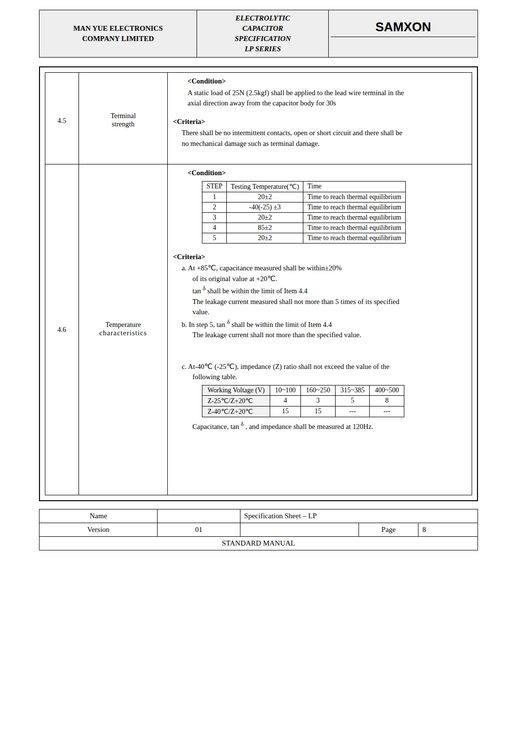| MAN YUE ELECTRONICS COMPANY LIMITED | ELECTROLYTIC CAPACITOR SPECIFICATION LP SERIES | SAMXON |
| 4.5 | Terminal strength | <Condition> A static load of 25N (2.5kgf) shall be applied to the lead wire terminal in the axial direction away from the capacitor body for 30s <Criteria> There shall be no intermittent contacts, open or short circuit and there shall be no mechanical damage such as terminal damage. |
| 4.6 | Temperature characteristics | <Condition> / STEP / Testing Temperature(℃) / Time / / --- / --- / --- / / 1 / 20±2 / Time to reach thermal equilibrium / / 2 / -40(-25) ±3 / Time to reach thermal equilibrium / / 3 / 20±2 / Time to reach thermal equilibrium / / 4 / 85±2 / Time to reach thermal equilibrium / / 5 / 20±2 / Time to reach thermal equilibrium / <Criteria> a. At +85℃, capacitance measured shall be within±20% of its original value at +20℃. tan δ shall be within the limit of Item 4.4 The leakage current measured shall not more than 5 times of its specified value. b. In step 5, tan δ shall be within the limit of Item 4.4 The leakage current shall not more than the specified value. c. At-40℃ (-25℃), impedance (Z) ratio shall not exceed the value of the following table. / Working Voltage (V) / 10~100 / 160~250 / 315~385 / 400~500 / / Z-25℃/Z+20℃ / 4 / 3 / 5 / 8 / / Z-40℃/Z+20℃ / 15 / 15 / --- / --- / Capacitance, tan δ , and impedance shall be measured at 120Hz. |
| Name | | Specification Sheet – LP |
| Version | 01 | | Page | 8 |
| STANDARD MANUAL |